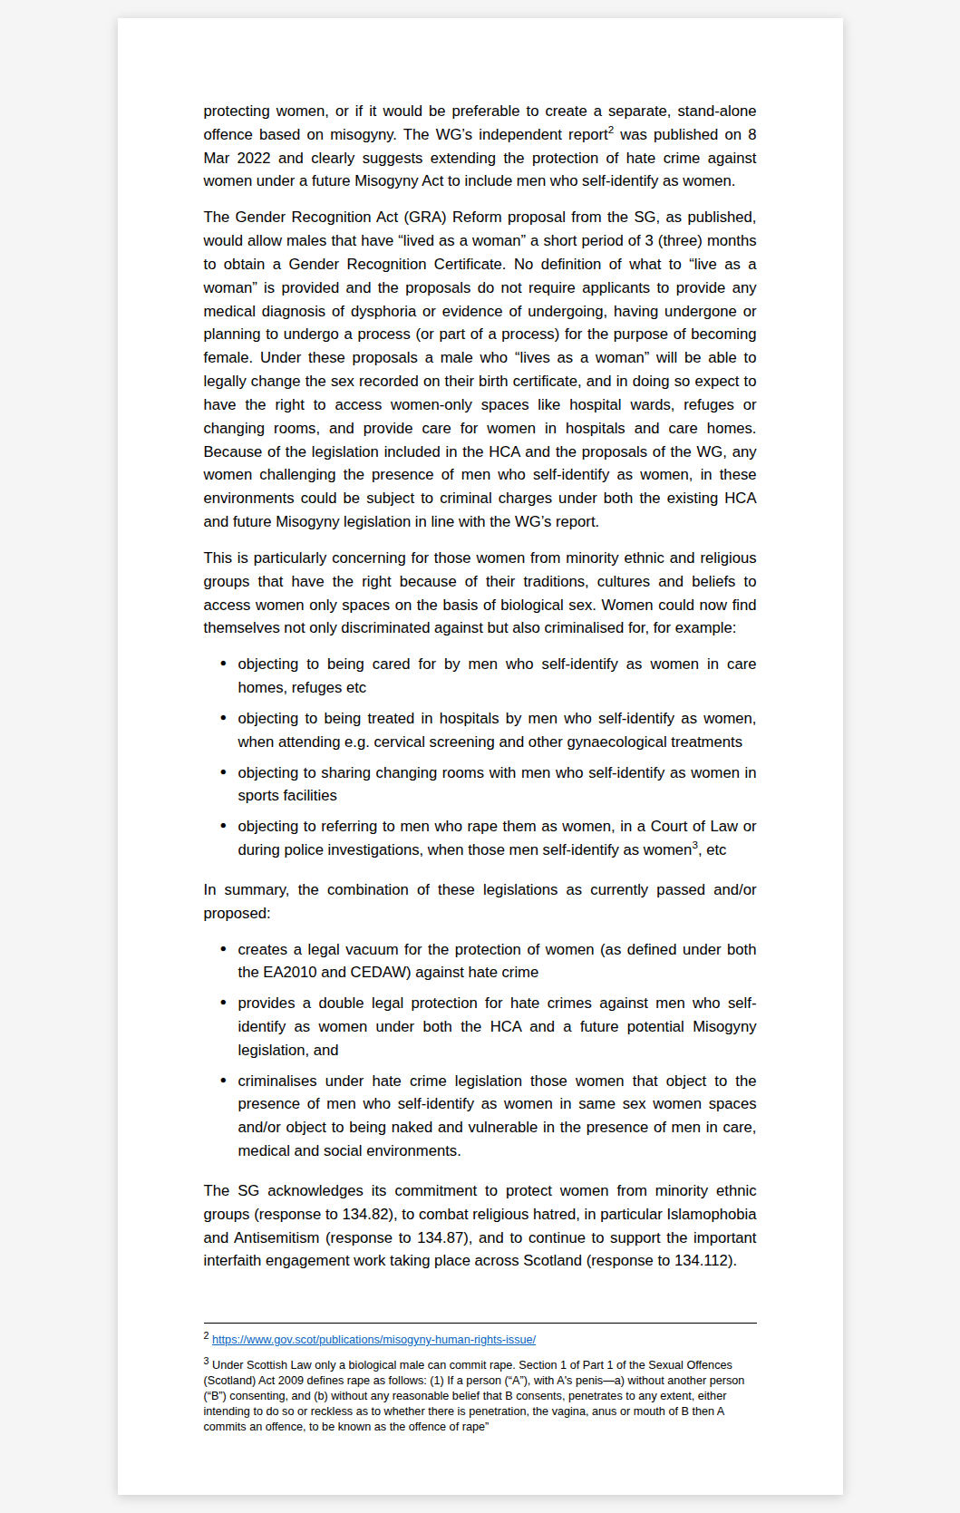protecting women, or if it would be preferable to create a separate, stand-alone offence based on misogyny. The WG’s independent report2 was published on 8 Mar 2022 and clearly suggests extending the protection of hate crime against women under a future Misogyny Act to include men who self-identify as women.
The Gender Recognition Act (GRA) Reform proposal from the SG, as published, would allow males that have “lived as a woman” a short period of 3 (three) months to obtain a Gender Recognition Certificate. No definition of what to “live as a woman” is provided and the proposals do not require applicants to provide any medical diagnosis of dysphoria or evidence of undergoing, having undergone or planning to undergo a process (or part of a process) for the purpose of becoming female. Under these proposals a male who “lives as a woman” will be able to legally change the sex recorded on their birth certificate, and in doing so expect to have the right to access women-only spaces like hospital wards, refuges or changing rooms, and provide care for women in hospitals and care homes. Because of the legislation included in the HCA and the proposals of the WG, any women challenging the presence of men who self-identify as women, in these environments could be subject to criminal charges under both the existing HCA and future Misogyny legislation in line with the WG’s report.
This is particularly concerning for those women from minority ethnic and religious groups that have the right because of their traditions, cultures and beliefs to access women only spaces on the basis of biological sex. Women could now find themselves not only discriminated against but also criminalised for, for example:
objecting to being cared for by men who self-identify as women in care homes, refuges etc
objecting to being treated in hospitals by men who self-identify as women, when attending e.g. cervical screening and other gynaecological treatments
objecting to sharing changing rooms with men who self-identify as women in sports facilities
objecting to referring to men who rape them as women, in a Court of Law or during police investigations, when those men self-identify as women3, etc
In summary, the combination of these legislations as currently passed and/or proposed:
creates a legal vacuum for the protection of women (as defined under both the EA2010 and CEDAW) against hate crime
provides a double legal protection for hate crimes against men who self-identify as women under both the HCA and a future potential Misogyny legislation, and
criminalises under hate crime legislation those women that object to the presence of men who self-identify as women in same sex women spaces and/or object to being naked and vulnerable in the presence of men in care, medical and social environments.
The SG acknowledges its commitment to protect women from minority ethnic groups (response to 134.82), to combat religious hatred, in particular Islamophobia and Antisemitism (response to 134.87), and to continue to support the important interfaith engagement work taking place across Scotland (response to 134.112).
2 https://www.gov.scot/publications/misogyny-human-rights-issue/
3 Under Scottish Law only a biological male can commit rape. Section 1 of Part 1 of the Sexual Offences (Scotland) Act 2009 defines rape as follows: (1) If a person (“A”), with A's penis—a) without another person (“B”) consenting, and (b) without any reasonable belief that B consents, penetrates to any extent, either intending to do so or reckless as to whether there is penetration, the vagina, anus or mouth of B then A commits an offence, to be known as the offence of rape”